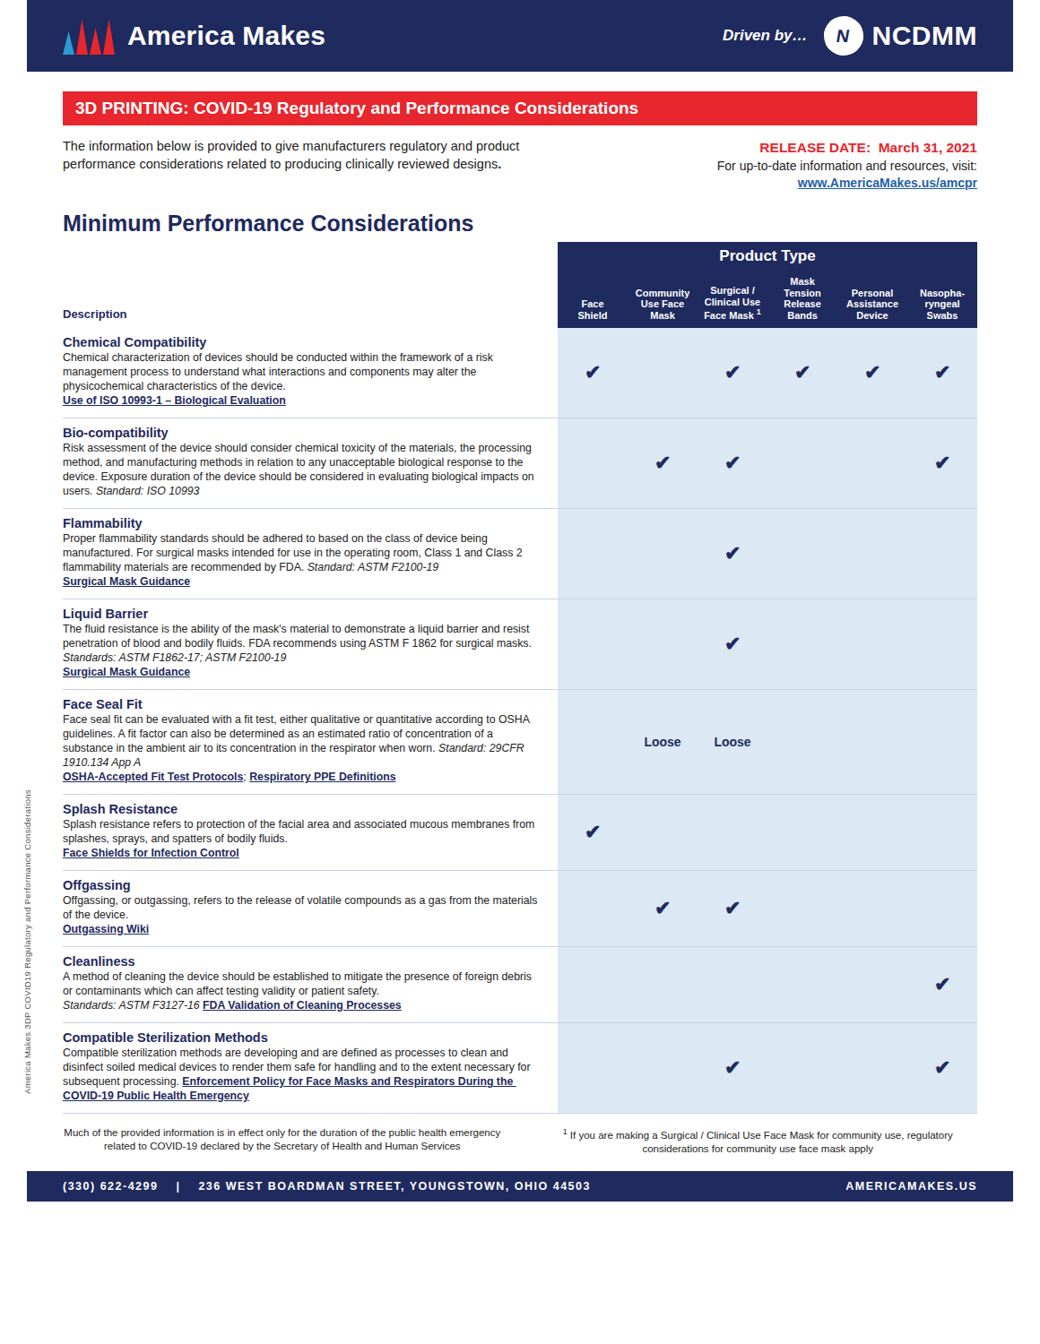America Makes
Driven by…
N
NCDMM
3D PRINTING: COVID-19 Regulatory and Performance Considerations
The information below is provided to give manufacturers regulatory and product performance considerations related to producing clinically reviewed designs.
RELEASE DATE: March 31, 2021
For up-to-date information and resources, visit:
www.AmericaMakes.us/amcpr
Minimum Performance Considerations
| | Product Type |
| --- | --- |
| Description | Face Shield | Community Use Face Mask | Surgical / Clinical Use Face Mask 1 | Mask Tension Release Bands | Personal Assistance Device | Nasopha- ryngeal Swabs |
| Chemical Compatibility Chemical characterization of devices should be conducted within the framework of a risk management process to understand what interactions and components may alter the physicochemical characteristics of the device. Use of ISO 10993-1 – Biological Evaluation | ✔ | | ✔ | ✔ | ✔ | ✔ |
| Bio-compatibility Risk assessment of the device should consider chemical toxicity of the materials, the processing method, and manufacturing methods in relation to any unacceptable biological response to the device. Exposure duration of the device should be considered in evaluating biological impacts on users. Standard: ISO 10993 | | ✔ | ✔ | | | ✔ |
| Flammability Proper flammability standards should be adhered to based on the class of device being manufactured. For surgical masks intended for use in the operating room, Class 1 and Class 2 flammability materials are recommended by FDA. Standard: ASTM F2100-19 Surgical Mask Guidance | | | ✔ | | | |
| Liquid Barrier The fluid resistance is the ability of the mask's material to demonstrate a liquid barrier and resist penetration of blood and bodily fluids. FDA recommends using ASTM F 1862 for surgical masks. Standards: ASTM F1862-17; ASTM F2100-19 Surgical Mask Guidance | | | ✔ | | | |
| Face Seal Fit Face seal fit can be evaluated with a fit test, either qualitative or quantitative according to OSHA guidelines. A fit factor can also be determined as an estimated ratio of concentration of a substance in the ambient air to its concentration in the respirator when worn. Standard: 29CFR 1910.134 App A OSHA-Accepted Fit Test Protocols ; Respiratory PPE Definitions | | Loose | Loose | | | |
| Splash Resistance Splash resistance refers to protection of the facial area and associated mucous membranes from splashes, sprays, and spatters of bodily fluids. Face Shields for Infection Control | ✔ | | | | | |
| Offgassing Offgassing, or outgassing, refers to the release of volatile compounds as a gas from the materials of the device. Outgassing Wiki | | ✔ | ✔ | | | |
| Cleanliness A method of cleaning the device should be established to mitigate the presence of foreign debris or contaminants which can affect testing validity or patient safety. Standards: ASTM F3127-16 FDA Validation of Cleaning Processes | | | | | | ✔ |
| Compatible Sterilization Methods Compatible sterilization methods are developing and are defined as processes to clean and disinfect soiled medical devices to render them safe for handling and to the extent necessary for subsequent processing. Enforcement Policy for Face Masks and Respirators During the COVID-19 Public Health Emergency | | | ✔ | | | ✔ |
Much of the provided information is in effect only for the duration of the public health emergency related to COVID-19 declared by the Secretary of Health and Human Services
1 If you are making a Surgical / Clinical Use Face Mask for community use, regulatory considerations for community use face mask apply
America Makes 3DP COVID19 Regulatory and Performance Considerations
(330) 622-4299 | 236 WEST BOARDMAN STREET, YOUNGSTOWN, OHIO 44503
AMERICAMAKES.US